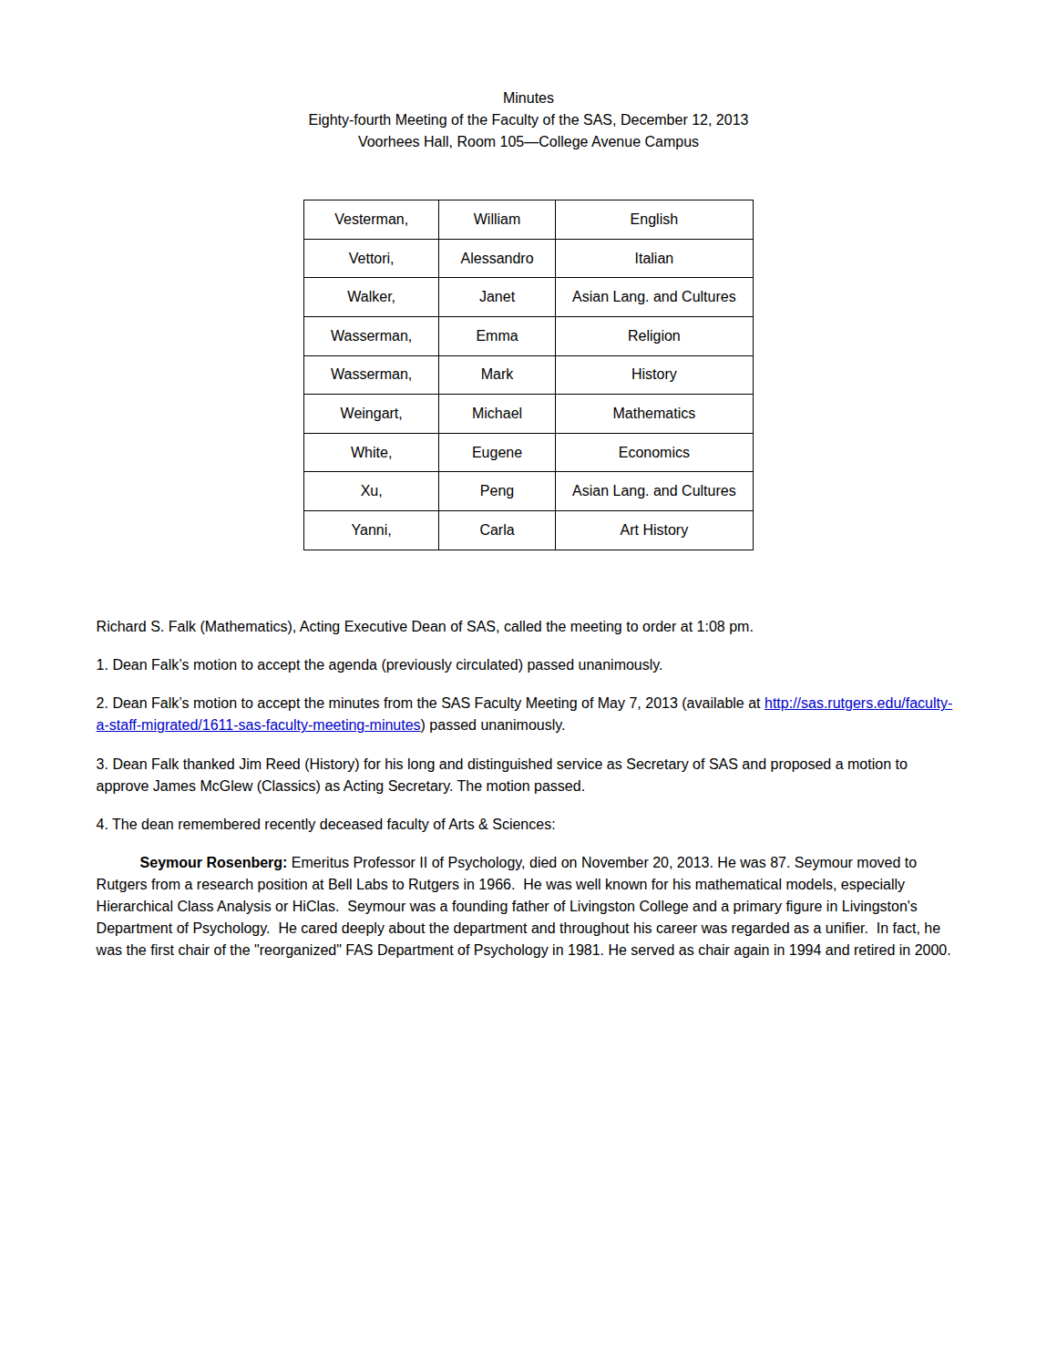Minutes
Eighty-fourth Meeting of the Faculty of the SAS, December 12, 2013
Voorhees Hall, Room 105—College Avenue Campus
| Vesterman, | William | English |
| Vettori, | Alessandro | Italian |
| Walker, | Janet | Asian Lang. and Cultures |
| Wasserman, | Emma | Religion |
| Wasserman, | Mark | History |
| Weingart, | Michael | Mathematics |
| White, | Eugene | Economics |
| Xu, | Peng | Asian Lang. and Cultures |
| Yanni, | Carla | Art History |
Richard S. Falk (Mathematics), Acting Executive Dean of SAS, called the meeting to order at 1:08 pm.
1. Dean Falk’s motion to accept the agenda (previously circulated) passed unanimously.
2. Dean Falk’s motion to accept the minutes from the SAS Faculty Meeting of May 7, 2013 (available at http://sas.rutgers.edu/faculty-a-staff-migrated/1611-sas-faculty-meeting-minutes) passed unanimously.
3. Dean Falk thanked Jim Reed (History) for his long and distinguished service as Secretary of SAS and proposed a motion to approve James McGlew (Classics) as Acting Secretary. The motion passed.
4. The dean remembered recently deceased faculty of Arts & Sciences:
Seymour Rosenberg: Emeritus Professor II of Psychology, died on November 20, 2013. He was 87. Seymour moved to Rutgers from a research position at Bell Labs to Rutgers in 1966. He was well known for his mathematical models, especially Hierarchical Class Analysis or HiClas. Seymour was a founding father of Livingston College and a primary figure in Livingston's Department of Psychology. He cared deeply about the department and throughout his career was regarded as a unifier. In fact, he was the first chair of the "reorganized" FAS Department of Psychology in 1981. He served as chair again in 1994 and retired in 2000.